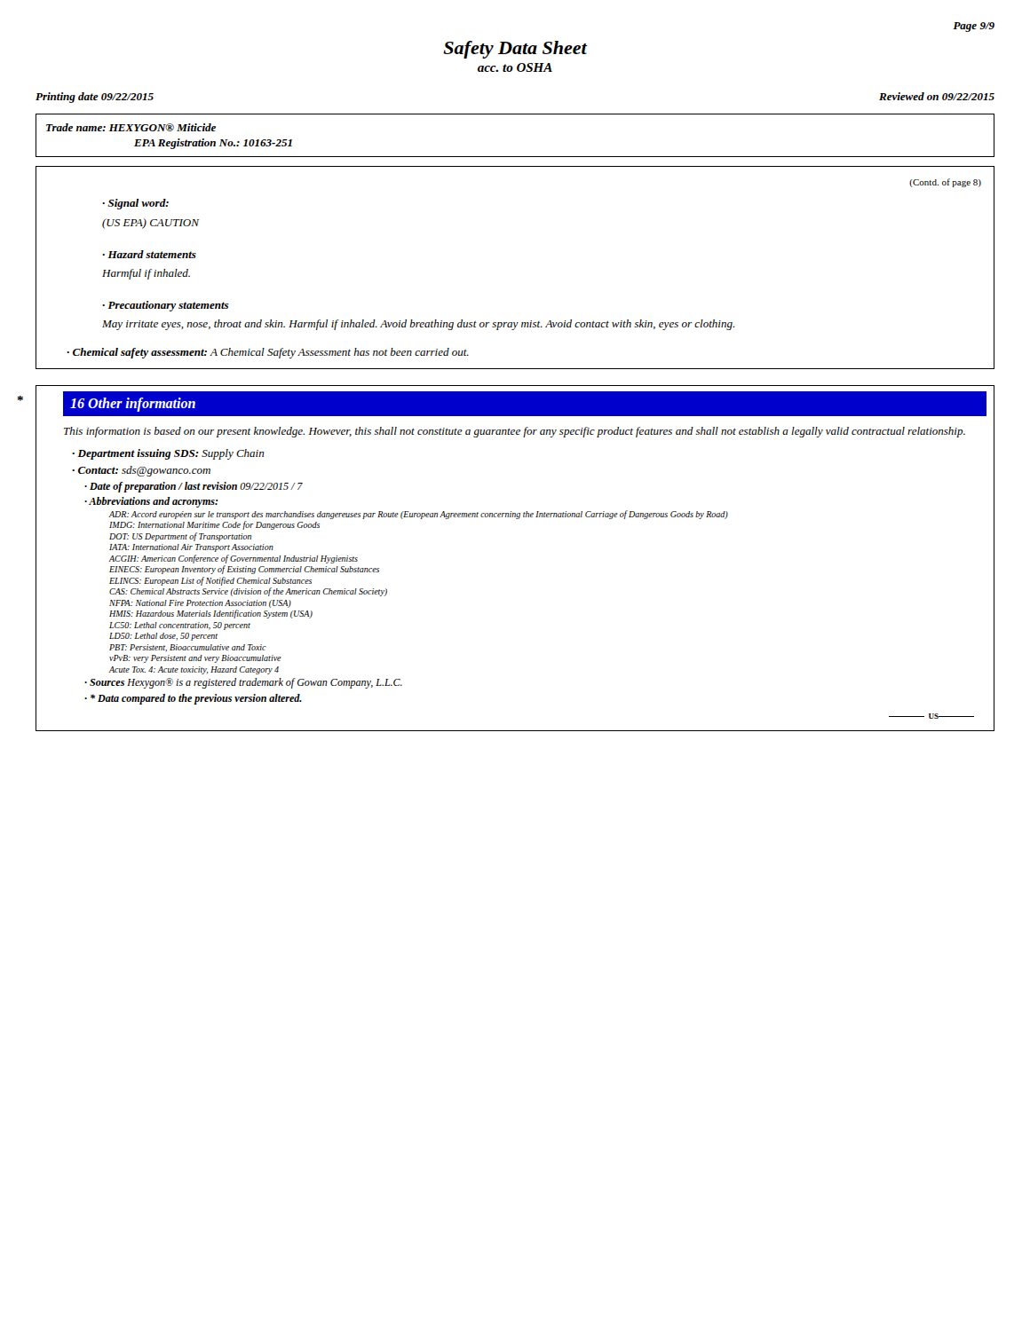Page 9/9
Safety Data Sheet
acc. to OSHA
Printing date 09/22/2015 Reviewed on 09/22/2015
Trade name: HEXYGON® Miticide
EPA Registration No.: 10163-251
(Contd. of page 8)
· Signal word:
(US EPA) CAUTION
· Hazard statements
Harmful if inhaled.
· Precautionary statements
May irritate eyes, nose, throat and skin. Harmful if inhaled. Avoid breathing dust or spray mist. Avoid contact with skin, eyes or clothing.
· Chemical safety assessment: A Chemical Safety Assessment has not been carried out.
*
16 Other information
This information is based on our present knowledge. However, this shall not constitute a guarantee for any specific product features and shall not establish a legally valid contractual relationship.
· Department issuing SDS: Supply Chain
· Contact: sds@gowanco.com
· Date of preparation / last revision 09/22/2015 / 7
· Abbreviations and acronyms:
ADR: Accord européen sur le transport des marchandises dangereuses par Route (European Agreement concerning the International Carriage of Dangerous Goods by Road)
IMDG: International Maritime Code for Dangerous Goods
DOT: US Department of Transportation
IATA: International Air Transport Association
ACGIH: American Conference of Governmental Industrial Hygienists
EINECS: European Inventory of Existing Commercial Chemical Substances
ELINCS: European List of Notified Chemical Substances
CAS: Chemical Abstracts Service (division of the American Chemical Society)
NFPA: National Fire Protection Association (USA)
HMIS: Hazardous Materials Identification System (USA)
LC50: Lethal concentration, 50 percent
LD50: Lethal dose, 50 percent
PBT: Persistent, Bioaccumulative and Toxic
vPvB: very Persistent and very Bioaccumulative
Acute Tox. 4: Acute toxicity, Hazard Category 4
· Sources Hexygon® is a registered trademark of Gowan Company, L.L.C.
· * Data compared to the previous version altered.
US